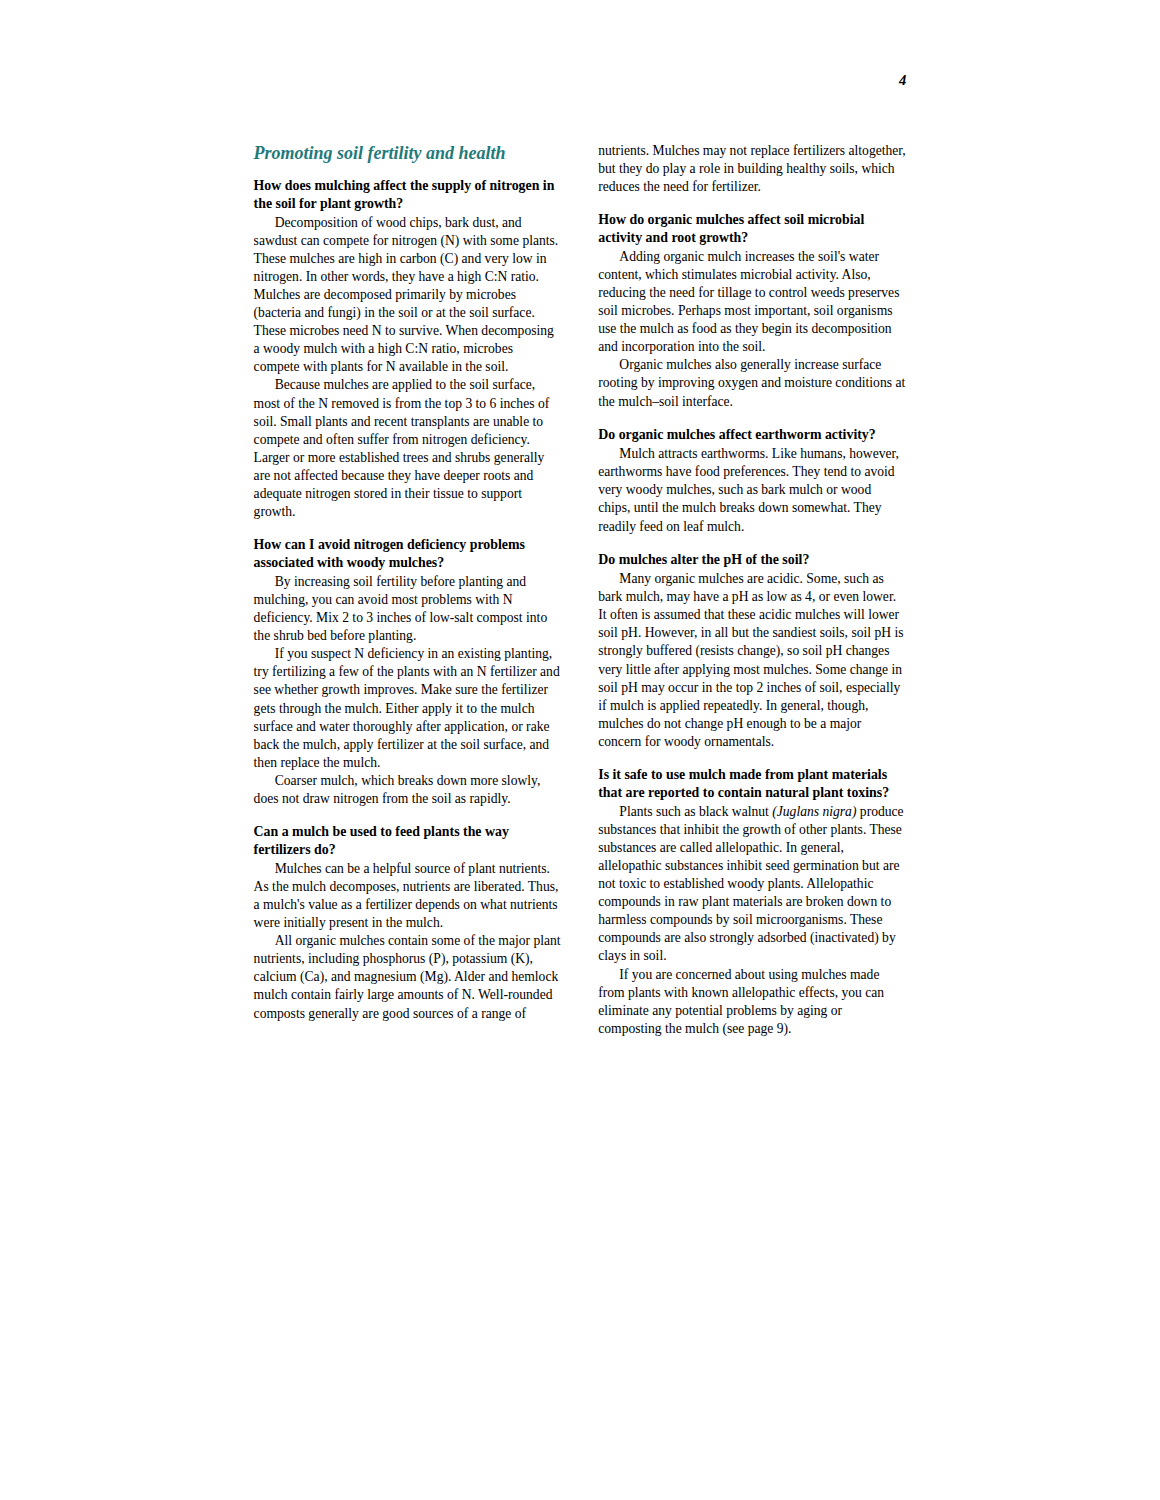4
Promoting soil fertility and health
How does mulching affect the supply of nitrogen in the soil for plant growth?
Decomposition of wood chips, bark dust, and sawdust can compete for nitrogen (N) with some plants. These mulches are high in carbon (C) and very low in nitrogen. In other words, they have a high C:N ratio. Mulches are decomposed primarily by microbes (bacteria and fungi) in the soil or at the soil surface. These microbes need N to survive. When decomposing a woody mulch with a high C:N ratio, microbes compete with plants for N available in the soil.
Because mulches are applied to the soil surface, most of the N removed is from the top 3 to 6 inches of soil. Small plants and recent transplants are unable to compete and often suffer from nitrogen deficiency. Larger or more established trees and shrubs generally are not affected because they have deeper roots and adequate nitrogen stored in their tissue to support growth.
How can I avoid nitrogen deficiency problems associated with woody mulches?
By increasing soil fertility before planting and mulching, you can avoid most problems with N deficiency. Mix 2 to 3 inches of low-salt compost into the shrub bed before planting.
If you suspect N deficiency in an existing planting, try fertilizing a few of the plants with an N fertilizer and see whether growth improves. Make sure the fertilizer gets through the mulch. Either apply it to the mulch surface and water thoroughly after application, or rake back the mulch, apply fertilizer at the soil surface, and then replace the mulch.
Coarser mulch, which breaks down more slowly, does not draw nitrogen from the soil as rapidly.
Can a mulch be used to feed plants the way fertilizers do?
Mulches can be a helpful source of plant nutrients. As the mulch decomposes, nutrients are liberated. Thus, a mulch's value as a fertilizer depends on what nutrients were initially present in the mulch.
All organic mulches contain some of the major plant nutrients, including phosphorus (P), potassium (K), calcium (Ca), and magnesium (Mg). Alder and hemlock mulch contain fairly large amounts of N. Well-rounded composts generally are good sources of a range of nutrients. Mulches may not replace fertilizers altogether, but they do play a role in building healthy soils, which reduces the need for fertilizer.
How do organic mulches affect soil microbial activity and root growth?
Adding organic mulch increases the soil's water content, which stimulates microbial activity. Also, reducing the need for tillage to control weeds preserves soil microbes. Perhaps most important, soil organisms use the mulch as food as they begin its decomposition and incorporation into the soil.
Organic mulches also generally increase surface rooting by improving oxygen and moisture conditions at the mulch–soil interface.
Do organic mulches affect earthworm activity?
Mulch attracts earthworms. Like humans, however, earthworms have food preferences. They tend to avoid very woody mulches, such as bark mulch or wood chips, until the mulch breaks down somewhat. They readily feed on leaf mulch.
Do mulches alter the pH of the soil?
Many organic mulches are acidic. Some, such as bark mulch, may have a pH as low as 4, or even lower. It often is assumed that these acidic mulches will lower soil pH. However, in all but the sandiest soils, soil pH is strongly buffered (resists change), so soil pH changes very little after applying most mulches. Some change in soil pH may occur in the top 2 inches of soil, especially if mulch is applied repeatedly. In general, though, mulches do not change pH enough to be a major concern for woody ornamentals.
Is it safe to use mulch made from plant materials that are reported to contain natural plant toxins?
Plants such as black walnut (Juglans nigra) produce substances that inhibit the growth of other plants. These substances are called allelopathic. In general, allelopathic substances inhibit seed germination but are not toxic to established woody plants. Allelopathic compounds in raw plant materials are broken down to harmless compounds by soil microorganisms. These compounds are also strongly adsorbed (inactivated) by clays in soil.
If you are concerned about using mulches made from plants with known allelopathic effects, you can eliminate any potential problems by aging or composting the mulch (see page 9).